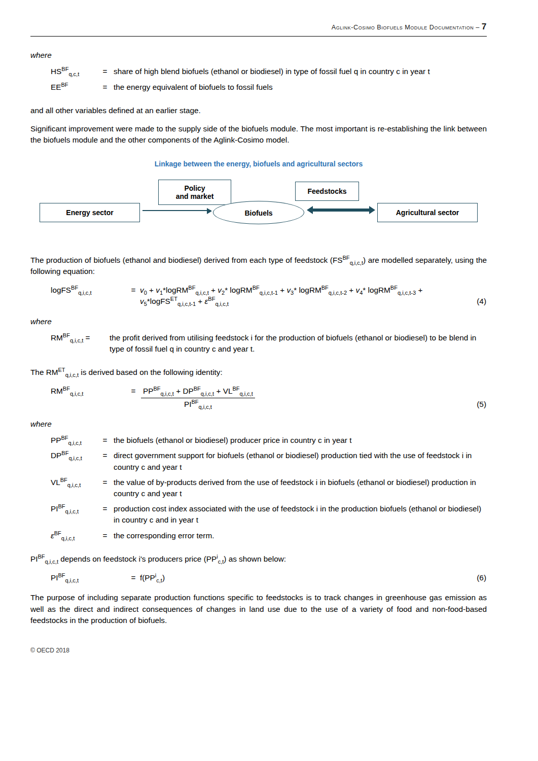Aglink-Cosimo Biofuels Module Documentation – 7
where
| HS BF q,c,t | = | share of high blend biofuels (ethanol or biodiesel) in type of fossil fuel q in country c in year t |
| EE BF | = | the energy equivalent of biofuels to fossil fuels |
and all other variables defined at an earlier stage.
Significant improvement were made to the supply side of the biofuels module. The most important is re-establishing the link between the biofuels module and the other components of the Aglink-Cosimo model.
Linkage between the energy, biofuels and agricultural sectors
Policy
and market
Feedstocks
Energy sector
Biofuels
Agricultural sector
The production of biofuels (ethanol and biodiesel) derived from each type of feedstock (FSBFq,i,c,t) are modelled separately, using the following equation:
| logFS BF q,i,c,t | = | v 0 + v 1 *logRM BF q,i,c,t + v 2 * logRM BF q,i,c,t-1 + v 3 * logRM BF q,i,c,t-2 + v 4 * logRM BF q,i,c,t-3 + v 5 *logFS ET q,i,c,t-1 + ε BF q,i,c,t | (4) |
where
| RM BF q,i,c,t = | the profit derived from utilising feedstock i for the production of biofuels (ethanol or biodiesel) to be blend in type of fossil fuel q in country c and year t. |
The RMETq,i,c,t is derived based on the following identity:
| RM BF q,i,c,t | = | PP BF q,i,c,t + DP BF q,i,c,t + VL BF q,i,c,t PI BF q,i,c,t | (5) |
where
| PP BF q,i,c,t | = | the biofuels (ethanol or biodiesel) producer price in country c in year t |
| DP BF q,i,c,t | = | direct government support for biofuels (ethanol or biodiesel) production tied with the use of feedstock i in country c and year t |
| VL BF q,i,c,t | = | the value of by-products derived from the use of feedstock i in biofuels (ethanol or biodiesel) production in country c and year t |
| PI BF q,i,c,t | = | production cost index associated with the use of feedstock i in the production biofuels (ethanol or biodiesel) in country c and in year t |
| ε BF q,i,c,t | = | the corresponding error term. |
PIBFq,i,c,t depends on feedstock i's producers price (PPic,t) as shown below:
| PI BF q,i,c,t | = | f(PP i c,t ) | (6) |
The purpose of including separate production functions specific to feedstocks is to track changes in greenhouse gas emission as well as the direct and indirect consequences of changes in land use due to the use of a variety of food and non-food-based feedstocks in the production of biofuels.
© OECD 2018